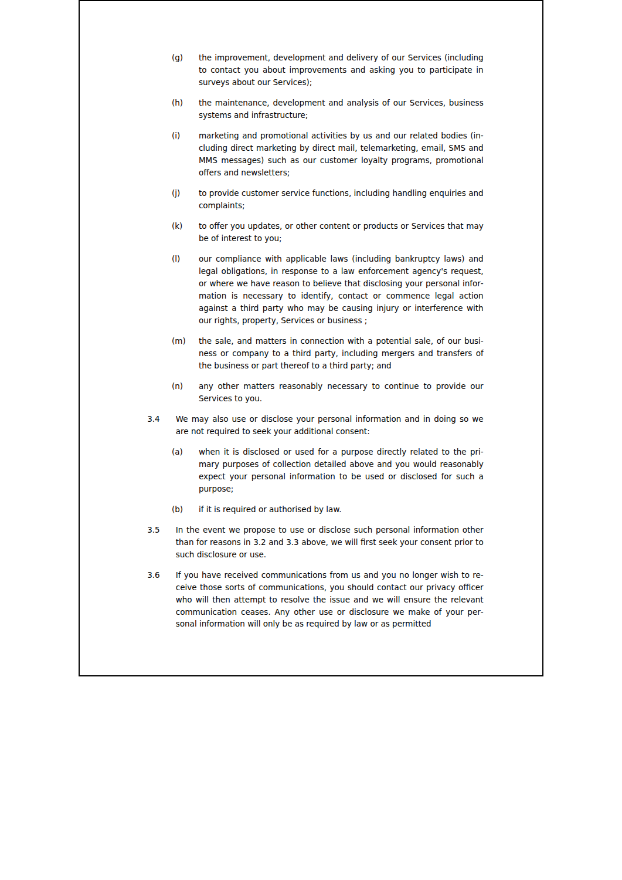(g)
the improvement, development and delivery of our Services (including to contact you about improvements and asking you to participate in surveys about our Services);
(h)
the maintenance, development and analysis of our Services, business systems and infrastructure;
(i)
marketing and promotional activities by us and our related bodies (including direct marketing by direct mail, telemarketing, email, SMS and MMS messages) such as our customer loyalty programs, promotional offers and newsletters;
(j)
to provide customer service functions, including handling enquiries and complaints;
(k)
to offer you updates, or other content or products or Services that may be of interest to you;
(l)
our compliance with applicable laws (including bankruptcy laws) and legal obligations, in response to a law enforcement agency's request, or where we have reason to believe that disclosing your personal information is necessary to identify, contact or commence legal action against a third party who may be causing injury or interference with our rights, property, Services or business ;
(m)
the sale, and matters in connection with a potential sale, of our business or company to a third party, including mergers and transfers of the business or part thereof to a third party; and
(n)
any other matters reasonably necessary to continue to provide our Services to you.
3.4
We may also use or disclose your personal information and in doing so we are not required to seek your additional consent:
(a)
when it is disclosed or used for a purpose directly related to the primary purposes of collection detailed above and you would reasonably expect your personal information to be used or disclosed for such a purpose;
(b)
if it is required or authorised by law.
3.5
In the event we propose to use or disclose such personal information other than for reasons in 3.2 and 3.3 above, we will first seek your consent prior to such disclosure or use.
3.6
If you have received communications from us and you no longer wish to receive those sorts of communications, you should contact our privacy officer who will then attempt to resolve the issue and we will ensure the relevant communication ceases. Any other use or disclosure we make of your personal information will only be as required by law or as permitted